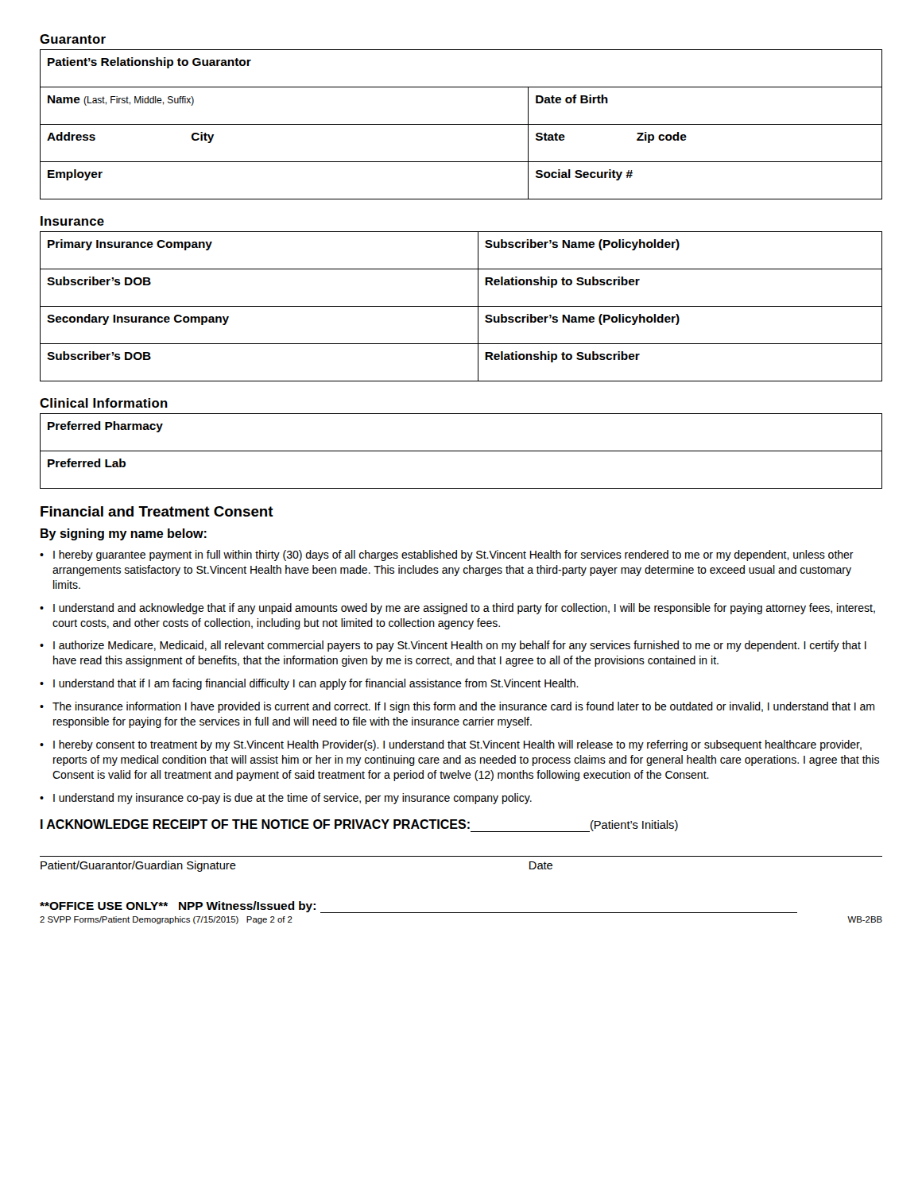Guarantor
| Patient’s Relationship to Guarantor |
| Name (Last, First, Middle, Suffix) | Date of Birth |
| Address City | State Zip code |
| Employer | Social Security # |
Insurance
| Primary Insurance Company | Subscriber’s Name (Policyholder) |
| Subscriber’s DOB | Relationship to Subscriber |
| Secondary Insurance Company | Subscriber’s Name (Policyholder) |
| Subscriber’s DOB | Relationship to Subscriber |
Clinical Information
| Preferred Pharmacy |
| Preferred Lab |
Financial and Treatment Consent
By signing my name below:
I hereby guarantee payment in full within thirty (30) days of all charges established by St.Vincent Health for services rendered to me or my dependent, unless other arrangements satisfactory to St.Vincent Health have been made. This includes any charges that a third-party payer may determine to exceed usual and customary limits.
I understand and acknowledge that if any unpaid amounts owed by me are assigned to a third party for collection, I will be responsible for paying attorney fees, interest, court costs, and other costs of collection, including but not limited to collection agency fees.
I authorize Medicare, Medicaid, all relevant commercial payers to pay St.Vincent Health on my behalf for any services furnished to me or my dependent. I certify that I have read this assignment of benefits, that the information given by me is correct, and that I agree to all of the provisions contained in it.
I understand that if I am facing financial difficulty I can apply for financial assistance from St.Vincent Health.
The insurance information I have provided is current and correct. If I sign this form and the insurance card is found later to be outdated or invalid, I understand that I am responsible for paying for the services in full and will need to file with the insurance carrier myself.
I hereby consent to treatment by my St.Vincent Health Provider(s). I understand that St.Vincent Health will release to my referring or subsequent healthcare provider, reports of my medical condition that will assist him or her in my continuing care and as needed to process claims and for general health care operations. I agree that this Consent is valid for all treatment and payment of said treatment for a period of twelve (12) months following execution of the Consent.
I understand my insurance co-pay is due at the time of service, per my insurance company policy.
I ACKNOWLEDGE RECEIPT OF THE NOTICE OF PRIVACY PRACTICES: (Patient’s Initials)
| Patient/Guarantor/Guardian Signature | Date |
**OFFICE USE ONLY** NPP Witness/Issued by:
2 SVPP Forms/Patient Demographics (7/15/2015) Page 2 of 2
WB-2BB